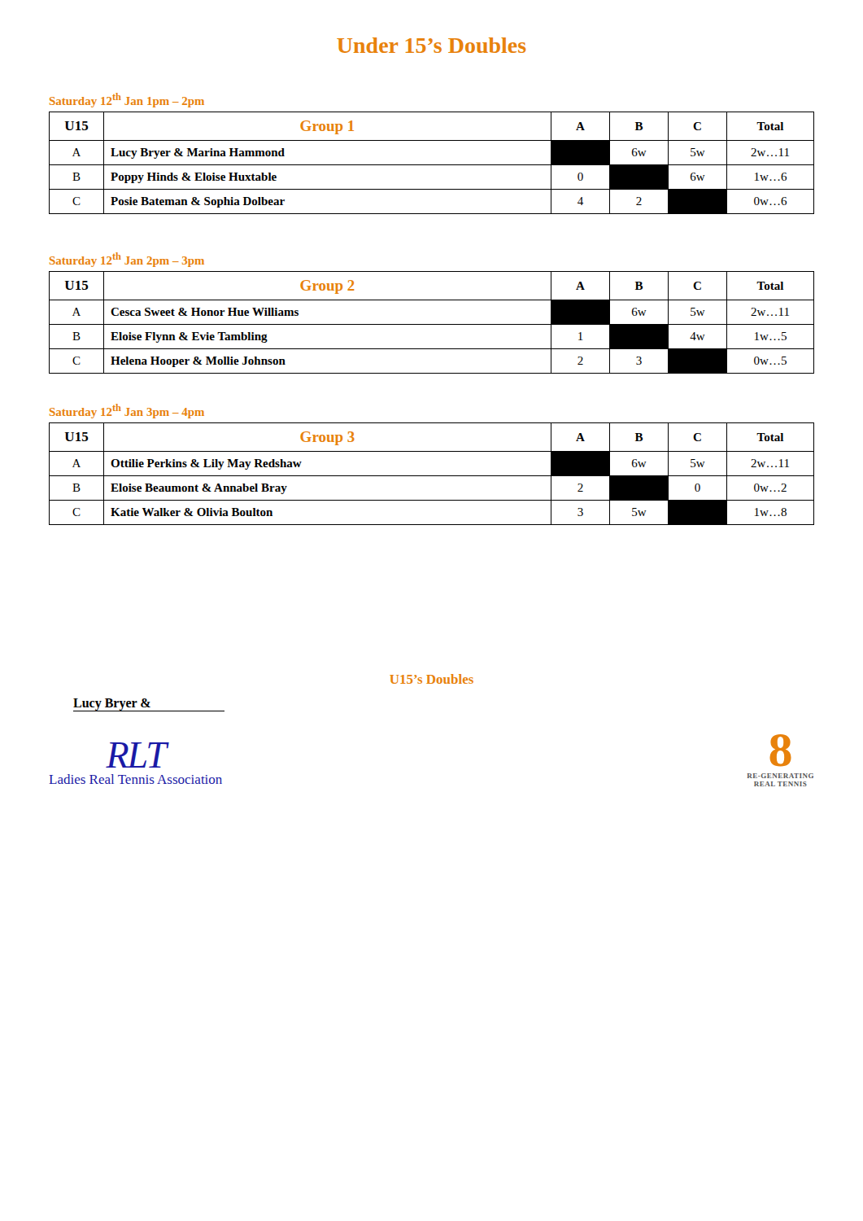Under 15’s Doubles
Saturday 12th Jan 1pm – 2pm
| U15 | Group 1 | A | B | C | Total |
| --- | --- | --- | --- | --- | --- |
| A | Lucy Bryer & Marina Hammond | | 6w | 5w | 2w…11 |
| B | Poppy Hinds & Eloise Huxtable | 0 | | 6w | 1w…6 |
| C | Posie Bateman & Sophia Dolbear | 4 | 2 | | 0w…6 |
Saturday 12th Jan 2pm – 3pm
| U15 | Group 2 | A | B | C | Total |
| --- | --- | --- | --- | --- | --- |
| A | Cesca Sweet & Honor Hue Williams | | 6w | 5w | 2w…11 |
| B | Eloise Flynn & Evie Tambling | 1 | | 4w | 1w…5 |
| C | Helena Hooper & Mollie Johnson | 2 | 3 | | 0w…5 |
Saturday 12th Jan 3pm – 4pm
| U15 | Group 3 | A | B | C | Total |
| --- | --- | --- | --- | --- | --- |
| A | Ottilie Perkins & Lily May Redshaw | | 6w | 5w | 2w…11 |
| B | Eloise Beaumont & Annabel Bray | 2 | | 0 | 0w…2 |
| C | Katie Walker & Olivia Boulton | 3 | 5w | | 1w…8 |
U15’s Doubles
Lucy Bryer &
RLT
Ladies Real Tennis Association
8
RE-GENERATING
REAL TENNIS